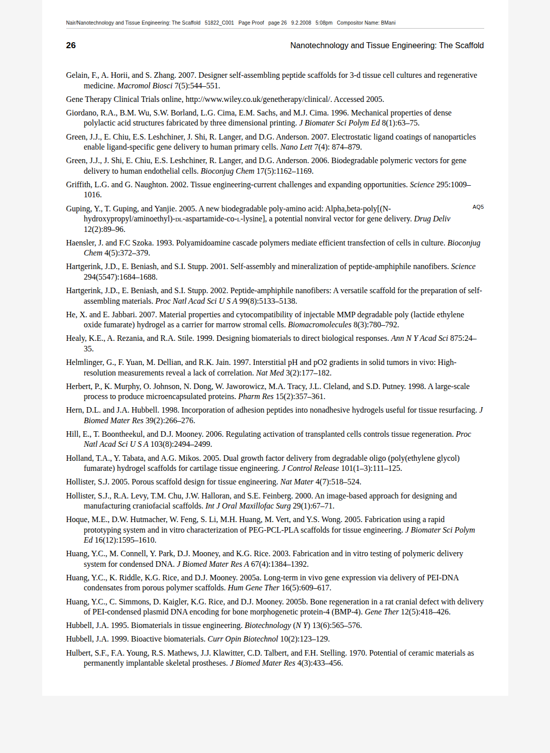Nair/Nanotechnology and Tissue Engineering: The Scaffold 51822_C001 Page Proof page 26 9.2.2008 5:08pm Compositor Name: BMani
26 Nanotechnology and Tissue Engineering: The Scaffold
Gelain, F., A. Horii, and S. Zhang. 2007. Designer self-assembling peptide scaffolds for 3-d tissue cell cultures and regenerative medicine. Macromol Biosci 7(5):544–551.
Gene Therapy Clinical Trials online, http://www.wiley.co.uk/genetherapy/clinical/. Accessed 2005.
Giordano, R.A., B.M. Wu, S.W. Borland, L.G. Cima, E.M. Sachs, and M.J. Cima. 1996. Mechanical properties of dense polylactic acid structures fabricated by three dimensional printing. J Biomater Sci Polym Ed 8(1):63–75.
Green, J.J., E. Chiu, E.S. Leshchiner, J. Shi, R. Langer, and D.G. Anderson. 2007. Electrostatic ligand coatings of nanoparticles enable ligand-specific gene delivery to human primary cells. Nano Lett 7(4): 874–879.
Green, J.J., J. Shi, E. Chiu, E.S. Leshchiner, R. Langer, and D.G. Anderson. 2006. Biodegradable polymeric vectors for gene delivery to human endothelial cells. Bioconjug Chem 17(5):1162–1169.
Griffith, L.G. and G. Naughton. 2002. Tissue engineering-current challenges and expanding opportunities. Science 295:1009–1016.
AQ5 Guping, Y., T. Guping, and Yanjie. 2005. A new biodegradable poly-amino acid: Alpha,beta-poly[(N-hydroxypropyl/aminoethyl)-dl-aspartamide-co-l-lysine], a potential nonviral vector for gene delivery. Drug Deliv 12(2):89–96.
Haensler, J. and F.C Szoka. 1993. Polyamidoamine cascade polymers mediate efficient transfection of cells in culture. Bioconjug Chem 4(5):372–379.
Hartgerink, J.D., E. Beniash, and S.I. Stupp. 2001. Self-assembly and mineralization of peptide-amphiphile nanofibers. Science 294(5547):1684–1688.
Hartgerink, J.D., E. Beniash, and S.I. Stupp. 2002. Peptide-amphiphile nanofibers: A versatile scaffold for the preparation of self-assembling materials. Proc Natl Acad Sci U S A 99(8):5133–5138.
He, X. and E. Jabbari. 2007. Material properties and cytocompatibility of injectable MMP degradable poly (lactide ethylene oxide fumarate) hydrogel as a carrier for marrow stromal cells. Biomacromolecules 8(3):780–792.
Healy, K.E., A. Rezania, and R.A. Stile. 1999. Designing biomaterials to direct biological responses. Ann N Y Acad Sci 875:24–35.
Helmlinger, G., F. Yuan, M. Dellian, and R.K. Jain. 1997. Interstitial pH and pO2 gradients in solid tumors in vivo: High-resolution measurements reveal a lack of correlation. Nat Med 3(2):177–182.
Herbert, P., K. Murphy, O. Johnson, N. Dong, W. Jaworowicz, M.A. Tracy, J.L. Cleland, and S.D. Putney. 1998. A large-scale process to produce microencapsulated proteins. Pharm Res 15(2):357–361.
Hern, D.L. and J.A. Hubbell. 1998. Incorporation of adhesion peptides into nonadhesive hydrogels useful for tissue resurfacing. J Biomed Mater Res 39(2):266–276.
Hill, E., T. Boontheekul, and D.J. Mooney. 2006. Regulating activation of transplanted cells controls tissue regeneration. Proc Natl Acad Sci U S A 103(8):2494–2499.
Holland, T.A., Y. Tabata, and A.G. Mikos. 2005. Dual growth factor delivery from degradable oligo (poly(ethylene glycol) fumarate) hydrogel scaffolds for cartilage tissue engineering. J Control Release 101(1–3):111–125.
Hollister, S.J. 2005. Porous scaffold design for tissue engineering. Nat Mater 4(7):518–524.
Hollister, S.J., R.A. Levy, T.M. Chu, J.W. Halloran, and S.E. Feinberg. 2000. An image-based approach for designing and manufacturing craniofacial scaffolds. Int J Oral Maxillofac Surg 29(1):67–71.
Hoque, M.E., D.W. Hutmacher, W. Feng, S. Li, M.H. Huang, M. Vert, and Y.S. Wong. 2005. Fabrication using a rapid prototyping system and in vitro characterization of PEG-PCL-PLA scaffolds for tissue engineering. J Biomater Sci Polym Ed 16(12):1595–1610.
Huang, Y.C., M. Connell, Y. Park, D.J. Mooney, and K.G. Rice. 2003. Fabrication and in vitro testing of polymeric delivery system for condensed DNA. J Biomed Mater Res A 67(4):1384–1392.
Huang, Y.C., K. Riddle, K.G. Rice, and D.J. Mooney. 2005a. Long-term in vivo gene expression via delivery of PEI-DNA condensates from porous polymer scaffolds. Hum Gene Ther 16(5):609–617.
Huang, Y.C., C. Simmons, D. Kaigler, K.G. Rice, and D.J. Mooney. 2005b. Bone regeneration in a rat cranial defect with delivery of PEI-condensed plasmid DNA encoding for bone morphogenetic protein-4 (BMP-4). Gene Ther 12(5):418–426.
Hubbell, J.A. 1995. Biomaterials in tissue engineering. Biotechnology (N Y) 13(6):565–576.
Hubbell, J.A. 1999. Bioactive biomaterials. Curr Opin Biotechnol 10(2):123–129.
Hulbert, S.F., F.A. Young, R.S. Mathews, J.J. Klawitter, C.D. Talbert, and F.H. Stelling. 1970. Potential of ceramic materials as permanently implantable skeletal prostheses. J Biomed Mater Res 4(3):433–456.